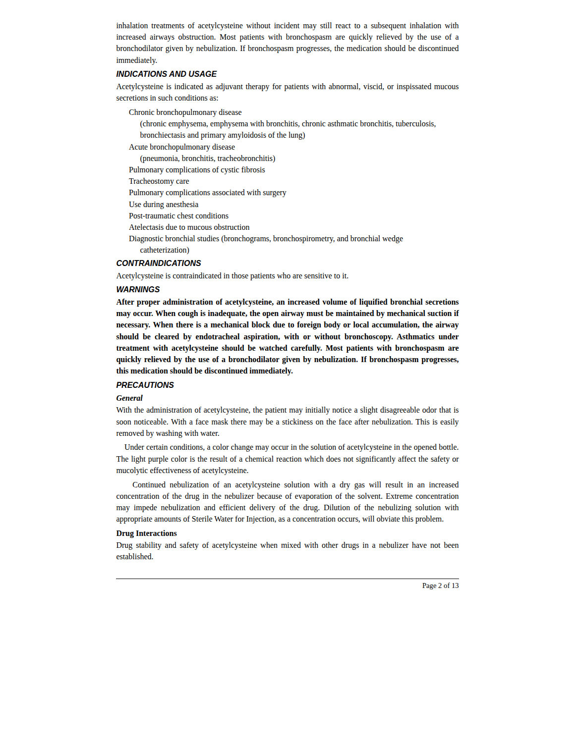inhalation treatments of acetylcysteine without incident may still react to a subsequent inhalation with increased airways obstruction. Most patients with bronchospasm are quickly relieved by the use of a bronchodilator given by nebulization. If bronchospasm progresses, the medication should be discontinued immediately.
INDICATIONS AND USAGE
Acetylcysteine is indicated as adjuvant therapy for patients with abnormal, viscid, or inspissated mucous secretions in such conditions as:
Chronic bronchopulmonary disease (chronic emphysema, emphysema with bronchitis, chronic asthmatic bronchitis, tuberculosis, bronchiectasis and primary amyloidosis of the lung)
Acute bronchopulmonary disease (pneumonia, bronchitis, tracheobronchitis)
Pulmonary complications of cystic fibrosis
Tracheostomy care
Pulmonary complications associated with surgery
Use during anesthesia
Post-traumatic chest conditions
Atelectasis due to mucous obstruction
Diagnostic bronchial studies (bronchograms, bronchospirometry, and bronchial wedge catheterization)
CONTRAINDICATIONS
Acetylcysteine is contraindicated in those patients who are sensitive to it.
WARNINGS
After proper administration of acetylcysteine, an increased volume of liquified bronchial secretions may occur. When cough is inadequate, the open airway must be maintained by mechanical suction if necessary. When there is a mechanical block due to foreign body or local accumulation, the airway should be cleared by endotracheal aspiration, with or without bronchoscopy. Asthmatics under treatment with acetylcysteine should be watched carefully. Most patients with bronchospasm are quickly relieved by the use of a bronchodilator given by nebulization. If bronchospasm progresses, this medication should be discontinued immediately.
PRECAUTIONS
General
With the administration of acetylcysteine, the patient may initially notice a slight disagreeable odor that is soon noticeable. With a face mask there may be a stickiness on the face after nebulization. This is easily removed by washing with water.
Under certain conditions, a color change may occur in the solution of acetylcysteine in the opened bottle. The light purple color is the result of a chemical reaction which does not significantly affect the safety or mucolytic effectiveness of acetylcysteine.
Continued nebulization of an acetylcysteine solution with a dry gas will result in an increased concentration of the drug in the nebulizer because of evaporation of the solvent. Extreme concentration may impede nebulization and efficient delivery of the drug. Dilution of the nebulizing solution with appropriate amounts of Sterile Water for Injection, as a concentration occurs, will obviate this problem.
Drug Interactions
Drug stability and safety of acetylcysteine when mixed with other drugs in a nebulizer have not been established.
Page 2 of 13